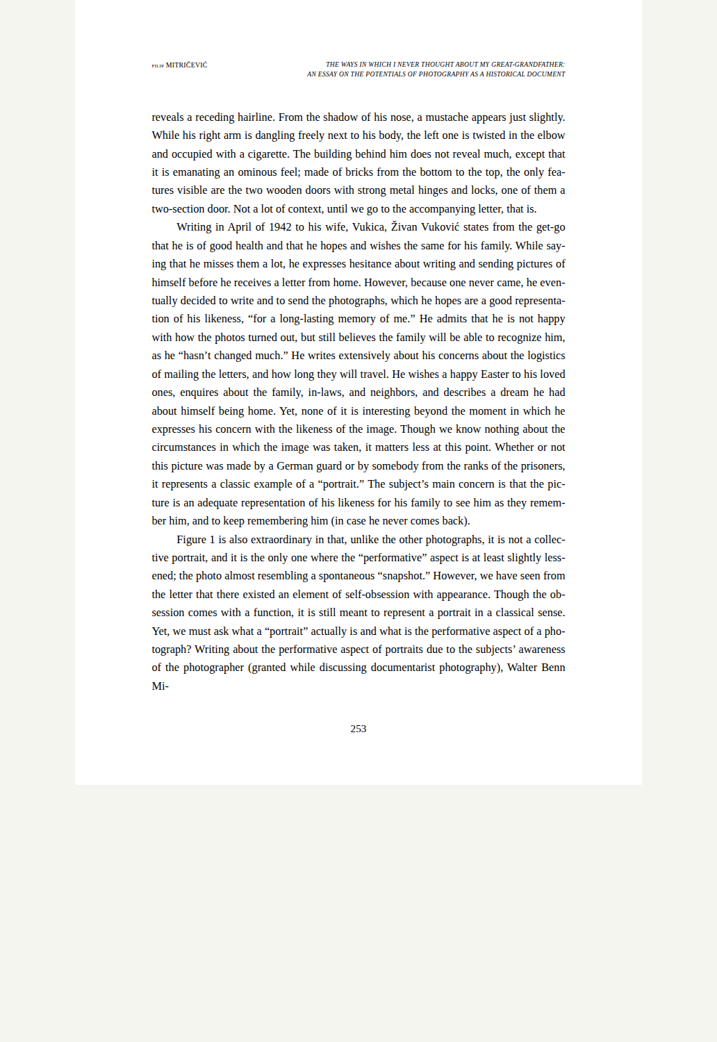Filip Mitričević
The ways in which I never thought about my great-grandfather:
An essay on the potentials of photography as a historical document
reveals a receding hairline. From the shadow of his nose, a mustache appears just slightly. While his right arm is dangling freely next to his body, the left one is twisted in the elbow and occupied with a cigarette. The building behind him does not reveal much, except that it is emanating an ominous feel; made of bricks from the bottom to the top, the only features visible are the two wooden doors with strong metal hinges and locks, one of them a two-section door. Not a lot of context, until we go to the accompanying letter, that is.
Writing in April of 1942 to his wife, Vukica, Živan Vuković states from the get-go that he is of good health and that he hopes and wishes the same for his family. While saying that he misses them a lot, he expresses hesitance about writing and sending pictures of himself before he receives a letter from home. However, because one never came, he eventually decided to write and to send the photographs, which he hopes are a good representation of his likeness, “for a long-lasting memory of me.” He admits that he is not happy with how the photos turned out, but still believes the family will be able to recognize him, as he “hasn’t changed much.” He writes extensively about his concerns about the logistics of mailing the letters, and how long they will travel. He wishes a happy Easter to his loved ones, enquires about the family, in-laws, and neighbors, and describes a dream he had about himself being home. Yet, none of it is interesting beyond the moment in which he expresses his concern with the likeness of the image. Though we know nothing about the circumstances in which the image was taken, it matters less at this point. Whether or not this picture was made by a German guard or by somebody from the ranks of the prisoners, it represents a classic example of a “portrait.” The subject’s main concern is that the picture is an adequate representation of his likeness for his family to see him as they remember him, and to keep remembering him (in case he never comes back).
Figure 1 is also extraordinary in that, unlike the other photographs, it is not a collective portrait, and it is the only one where the “performative” aspect is at least slightly lessened; the photo almost resembling a spontaneous “snapshot.” However, we have seen from the letter that there existed an element of self-obsession with appearance. Though the obsession comes with a function, it is still meant to represent a portrait in a classical sense. Yet, we must ask what a “portrait” actually is and what is the performative aspect of a photograph? Writing about the performative aspect of portraits due to the subjects’ awareness of the photographer (granted while discussing documentarist photography), Walter Benn Mi-
253